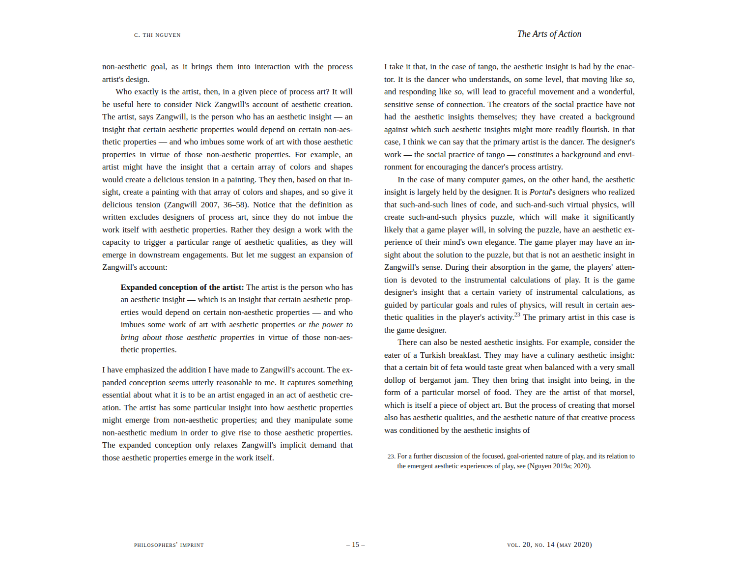C. Thi Nguyen
The Arts of Action
non-aesthetic goal, as it brings them into interaction with the process artist's design.
Who exactly is the artist, then, in a given piece of process art? It will be useful here to consider Nick Zangwill's account of aesthetic creation. The artist, says Zangwill, is the person who has an aesthetic insight — an insight that certain aesthetic properties would depend on certain non-aesthetic properties — and who imbues some work of art with those aesthetic properties in virtue of those non-aesthetic properties. For example, an artist might have the insight that a certain array of colors and shapes would create a delicious tension in a painting. They then, based on that insight, create a painting with that array of colors and shapes, and so give it delicious tension (Zangwill 2007, 36–58). Notice that the definition as written excludes designers of process art, since they do not imbue the work itself with aesthetic properties. Rather they design a work with the capacity to trigger a particular range of aesthetic qualities, as they will emerge in downstream engagements. But let me suggest an expansion of Zangwill's account:
Expanded conception of the artist: The artist is the person who has an aesthetic insight — which is an insight that certain aesthetic properties would depend on certain non-aesthetic properties — and who imbues some work of art with aesthetic properties or the power to bring about those aesthetic properties in virtue of those non-aesthetic properties.
I have emphasized the addition I have made to Zangwill's account. The expanded conception seems utterly reasonable to me. It captures something essential about what it is to be an artist engaged in an act of aesthetic creation. The artist has some particular insight into how aesthetic properties might emerge from non-aesthetic properties; and they manipulate some non-aesthetic medium in order to give rise to those aesthetic properties. The expanded conception only relaxes Zangwill's implicit demand that those aesthetic properties emerge in the work itself.
I take it that, in the case of tango, the aesthetic insight is had by the enactor. It is the dancer who understands, on some level, that moving like so, and responding like so, will lead to graceful movement and a wonderful, sensitive sense of connection. The creators of the social practice have not had the aesthetic insights themselves; they have created a background against which such aesthetic insights might more readily flourish. In that case, I think we can say that the primary artist is the dancer. The designer's work — the social practice of tango — constitutes a background and environment for encouraging the dancer's process artistry.
In the case of many computer games, on the other hand, the aesthetic insight is largely held by the designer. It is Portal's designers who realized that such-and-such lines of code, and such-and-such virtual physics, will create such-and-such physics puzzle, which will make it significantly likely that a game player will, in solving the puzzle, have an aesthetic experience of their mind's own elegance. The game player may have an insight about the solution to the puzzle, but that is not an aesthetic insight in Zangwill's sense. During their absorption in the game, the players' attention is devoted to the instrumental calculations of play. It is the game designer's insight that a certain variety of instrumental calculations, as guided by particular goals and rules of physics, will result in certain aesthetic qualities in the player's activity.23 The primary artist in this case is the game designer.
There can also be nested aesthetic insights. For example, consider the eater of a Turkish breakfast. They may have a culinary aesthetic insight: that a certain bit of feta would taste great when balanced with a very small dollop of bergamot jam. They then bring that insight into being, in the form of a particular morsel of food. They are the artist of that morsel, which is itself a piece of object art. But the process of creating that morsel also has aesthetic qualities, and the aesthetic nature of that creative process was conditioned by the aesthetic insights of
For a further discussion of the focused, goal-oriented nature of play, and its relation to the emergent aesthetic experiences of play, see (Nguyen 2019a; 2020).
Philosophers' Imprint
– 15 –
vol. 20, no. 14 (may 2020)